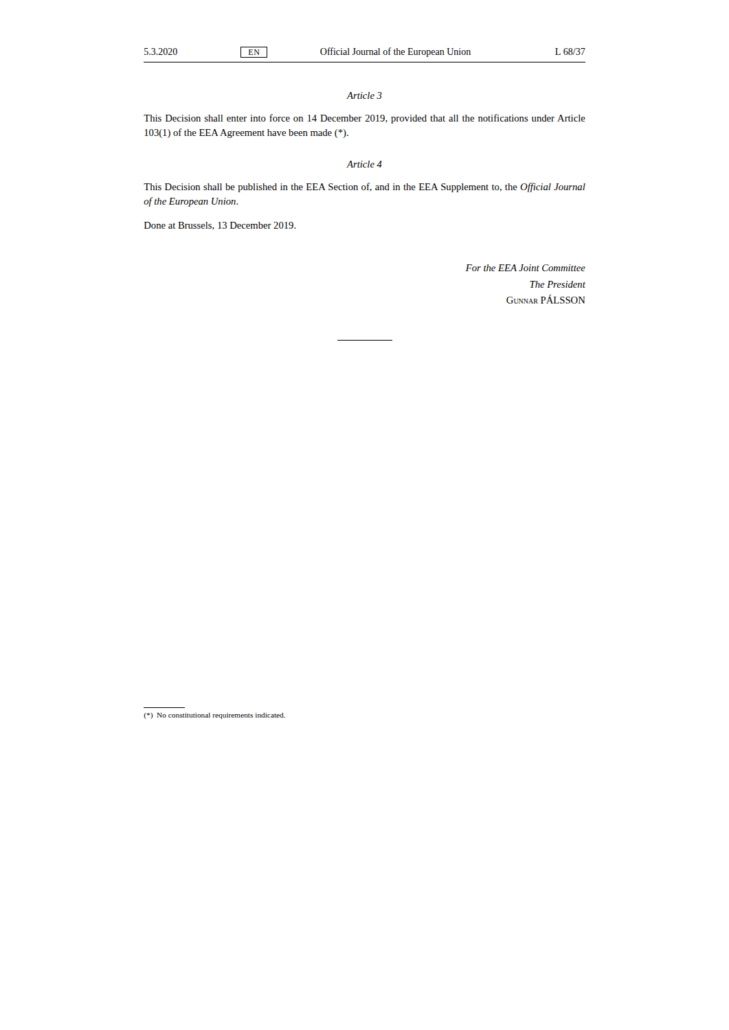5.3.2020
EN
Official Journal of the European Union
L 68/37
Article 3
This Decision shall enter into force on 14 December 2019, provided that all the notifications under Article 103(1) of the EEA Agreement have been made (*).
Article 4
This Decision shall be published in the EEA Section of, and in the EEA Supplement to, the Official Journal of the European Union.
Done at Brussels, 13 December 2019.
For the EEA Joint Committee
The President
Gunnar PÁLSSON
(*) No constitutional requirements indicated.